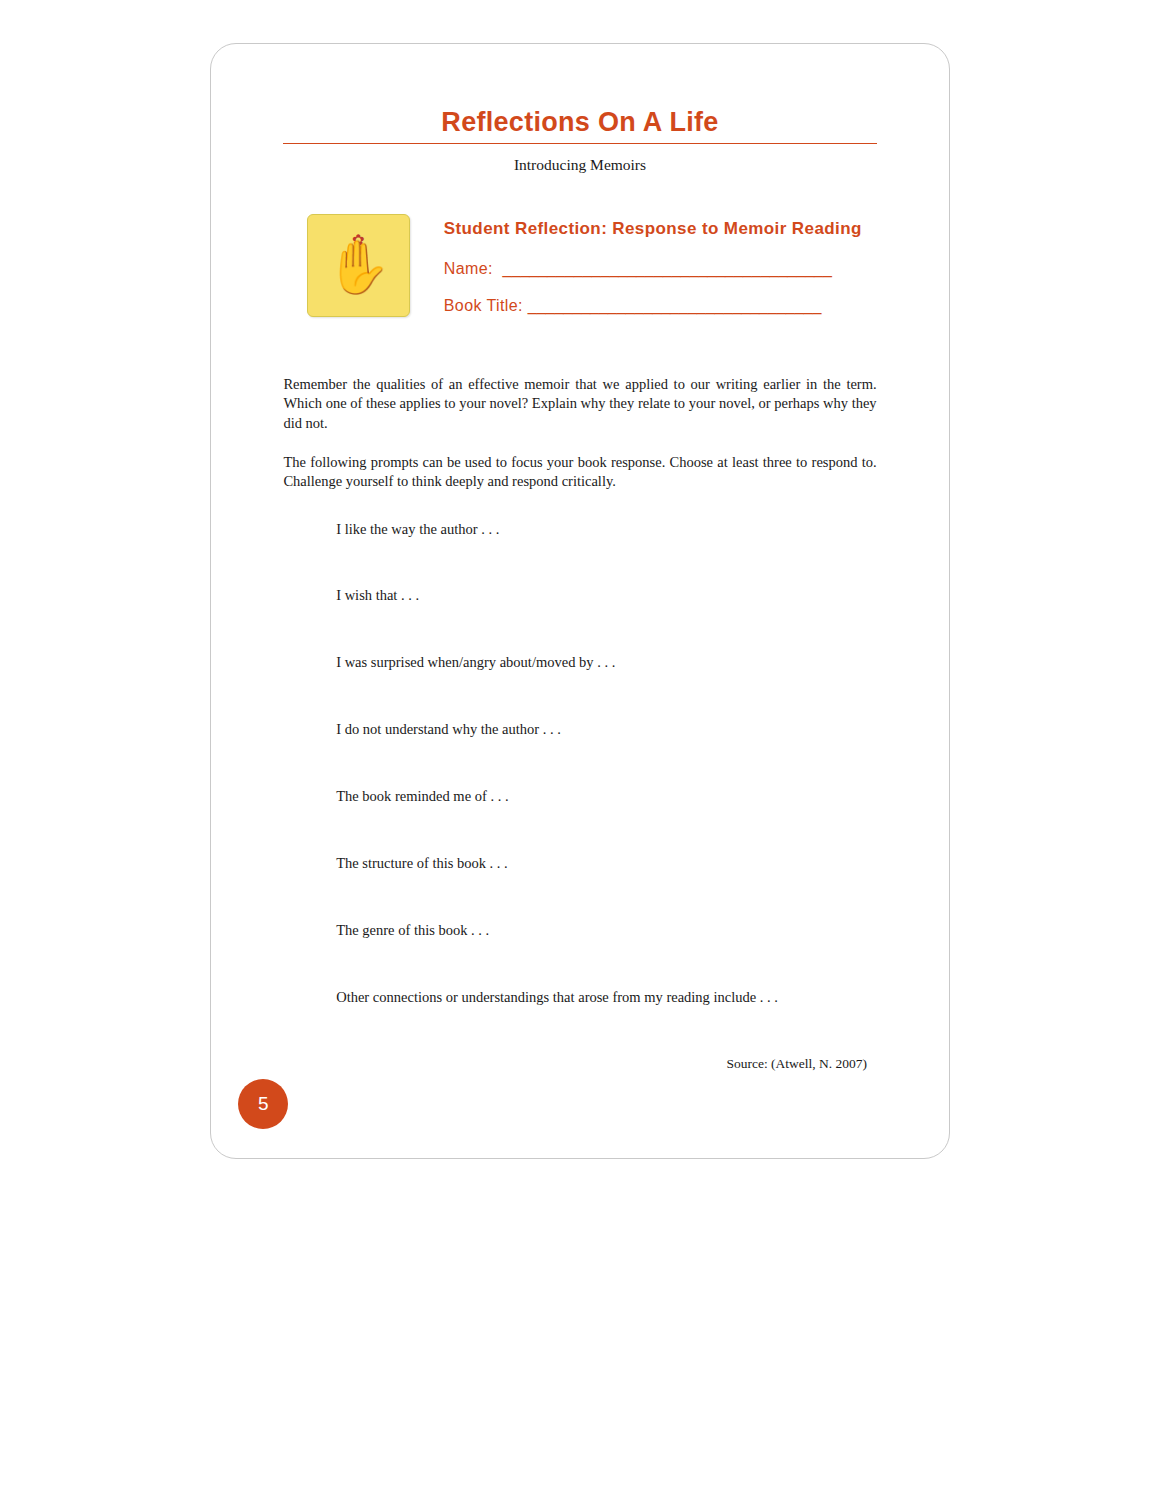Reflections On A Life
Introducing Memoirs
✿ ✋
Student Reflection: Response to Memoir Reading
Name: _____________________________________
Book Title: _________________________________
Remember the qualities of an effective memoir that we applied to our writing earlier in the term. Which one of these applies to your novel? Explain why they relate to your novel, or perhaps why they did not.
The following prompts can be used to focus your book response. Choose at least three to respond to. Challenge yourself to think deeply and respond critically.
I like the way the author . . .
I wish that . . .
I was surprised when/angry about/moved by . . .
I do not understand why the author . . .
The book reminded me of . . .
The structure of this book . . .
The genre of this book . . .
Other connections or understandings that arose from my reading include . . .
Source: (Atwell, N. 2007)
5